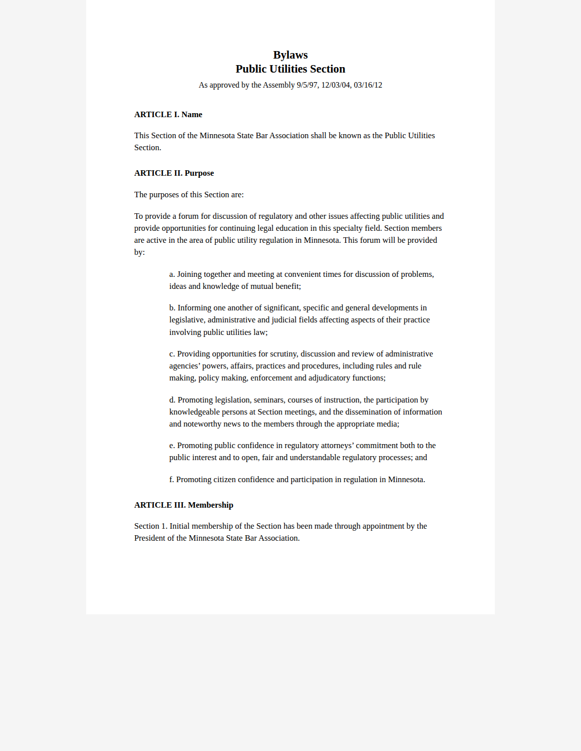Bylaws
Public Utilities Section
As approved by the Assembly 9/5/97, 12/03/04, 03/16/12
ARTICLE I. Name
This Section of the Minnesota State Bar Association shall be known as the Public Utilities Section.
ARTICLE II. Purpose
The purposes of this Section are:
To provide a forum for discussion of regulatory and other issues affecting public utilities and provide opportunities for continuing legal education in this specialty field. Section members are active in the area of public utility regulation in Minnesota. This forum will be provided by:
a. Joining together and meeting at convenient times for discussion of problems, ideas and knowledge of mutual benefit;
b. Informing one another of significant, specific and general developments in legislative, administrative and judicial fields affecting aspects of their practice involving public utilities law;
c. Providing opportunities for scrutiny, discussion and review of administrative agencies’ powers, affairs, practices and procedures, including rules and rule making, policy making, enforcement and adjudicatory functions;
d. Promoting legislation, seminars, courses of instruction, the participation by knowledgeable persons at Section meetings, and the dissemination of information and noteworthy news to the members through the appropriate media;
e. Promoting public confidence in regulatory attorneys’ commitment both to the public interest and to open, fair and understandable regulatory processes; and
f. Promoting citizen confidence and participation in regulation in Minnesota.
ARTICLE III. Membership
Section 1. Initial membership of the Section has been made through appointment by the President of the Minnesota State Bar Association.